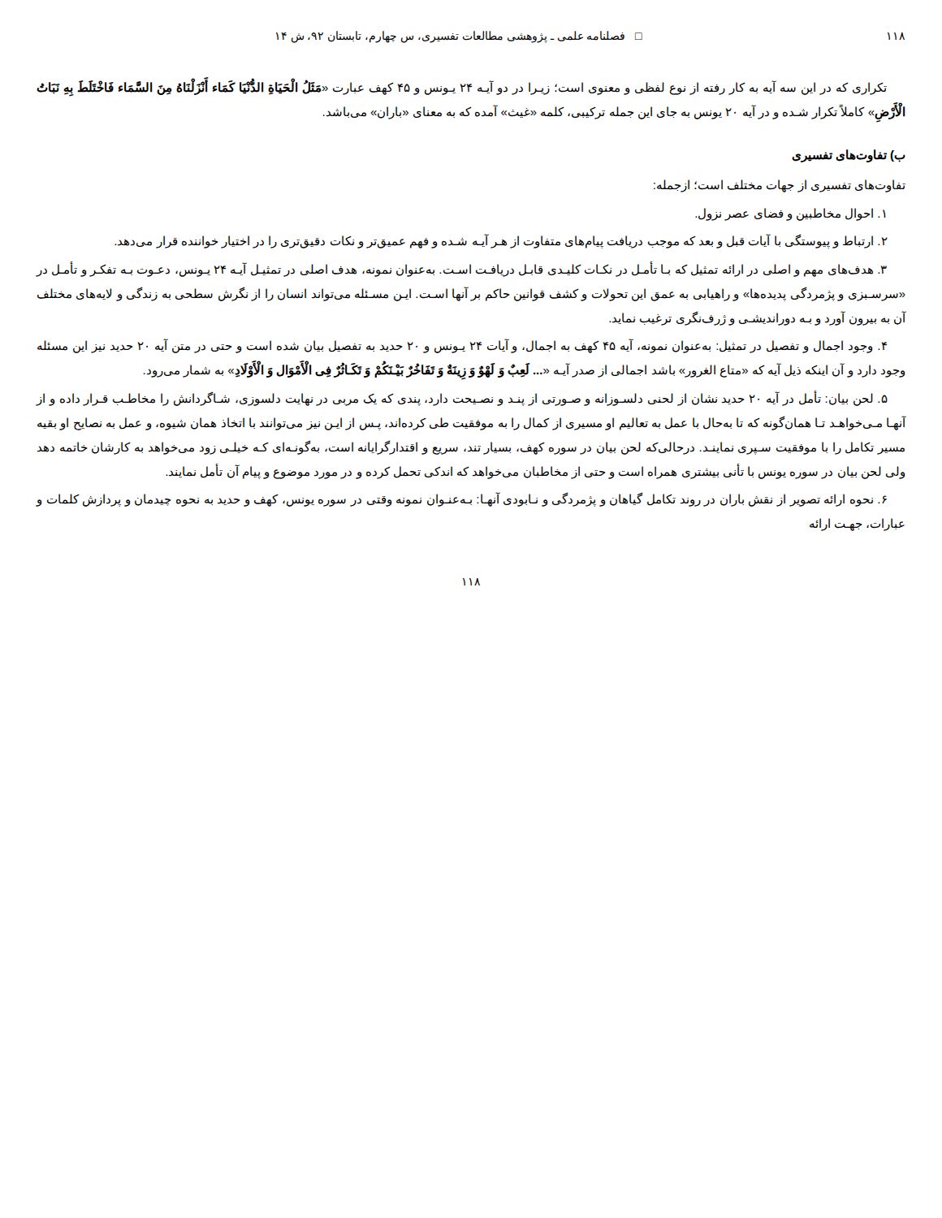۱۱۸ □ فصلنامه علمی ـ پژوهشی مطالعات تفسیری، س چهارم، تابستان ۹۲، ش ۱۴
تکراری که در این سه آیه به کار رفته از نوع لفظی و معنوی است؛ زیـرا در دو آیـه ۲۴ یـونس و ۴۵ کهف عبارت «مَثَلُ الْحَیَاةِ الدُّنْیَا کَمَاء أَنْزَلْنَاهُ مِنَ السَّمَاء فَاخْتَلَطَ بِهِ نَبَاتُ الْأَرْضِ» کاملاً تکرار شـده و در آیه ۲۰ یونس به جای این جمله ترکیبی، کلمه «غیث» آمده که به معنای «باران» می‌باشد.
ب) تفاوت‌های تفسیری
تفاوت‌های تفسیری از جهات مختلف است؛ ازجمله:
۱. احوال مخاطبین و فضای عصر نزول.
۲. ارتباط و پیوستگی با آیات قبل و بعد که موجب دریافت پیام‌های متفاوت از هـر آیـه شـده و فهم عمیق‌تر و نکات دقیق‌تری را در اختیار خواننده قرار می‌دهد.
۳. هدف‌های مهم و اصلی در ارائه تمثیل که بـا تأمـل در نکـات کلیـدی قابـل دریافـت اسـت. به‌عنوان نمونه، هدف اصلی در تمثیـل آیـه ۲۴ یـونس، دعـوت بـه تفکـر و تأمـل در «سرسـبزی و پژمردگی پدیده‌ها» و راهیابی به عمق این تحولات و کشف قوانین حاکم بر آنها اسـت. ایـن مسـئله می‌تواند انسان را از نگرش سطحی به زندگی و لایه‌های مختلف آن به بیرون آورد و بـه دوراندیشـی و ژرف‌نگری ترغیب نماید.
۴. وجود اجمال و تفصیل در تمثیل: به‌عنوان نمونه، آیه ۴۵ کهف به اجمال، و آیات ۲۴ یـونس و ۲۰ حدید به تفصیل بیان شده است و حتی در متن آیه ۲۰ حدید نیز این مسئله وجود دارد و آن اینکه ذیل آیه که «متاع الغرور» باشد اجمالی از صدر آیـه «... لَعِبٌ وَ لَهْوٌ وَ زِینَةٌ وَ تَفَاخُرٌ بَیْـنَکُمْ وَ تَکَـاثُرٌ فِی الْأَمْوَال وَ الْأَوْلَادِ» به شمار می‌رود.
۵. لحن بیان: تأمل در آیه ۲۰ حدید نشان از لحنی دلسـوزانه و صـورتی از پنـد و نصـیحت دارد، پندی که یک مربی در نهایت دلسوزی، شـاگردانش را مخاطـب قـرار داده و از آنهـا مـی‌خواهـد تـا همان‌گونه که تا به‌حال با عمل به تعالیم او مسیری از کمال را به موفقیت طی کرده‌اند، پـس از ایـن نیز می‌توانند با اتخاذ همان شیوه، و عمل به نصایح او بقیه مسیر تکامل را با موفقیت سـپری نماینـد. درحالی‌که لحن بیان در سوره کهف، بسیار تند، سریع و اقتدارگرایانه است، به‌گونـه‌ای کـه خیلـی زود می‌خواهد به کارشان خاتمه دهد ولی لحن بیان در سوره یونس با تأنی بیشتری همراه است و حتی از مخاطبان می‌خواهد که اندکی تحمل کرده و در مورد موضوع و پیام آن تأمل نمایند.
۶. نحوه ارائه تصویر از نقش باران در روند تکامل گیاهان و پژمردگی و نـابودی آنهـا: بـه‌عنـوان نمونه وقتی در سوره یونس، کهف و حدید به نحوه چیدمان و پردازش کلمات و عبارات، جهـت ارائه
۱۱۸